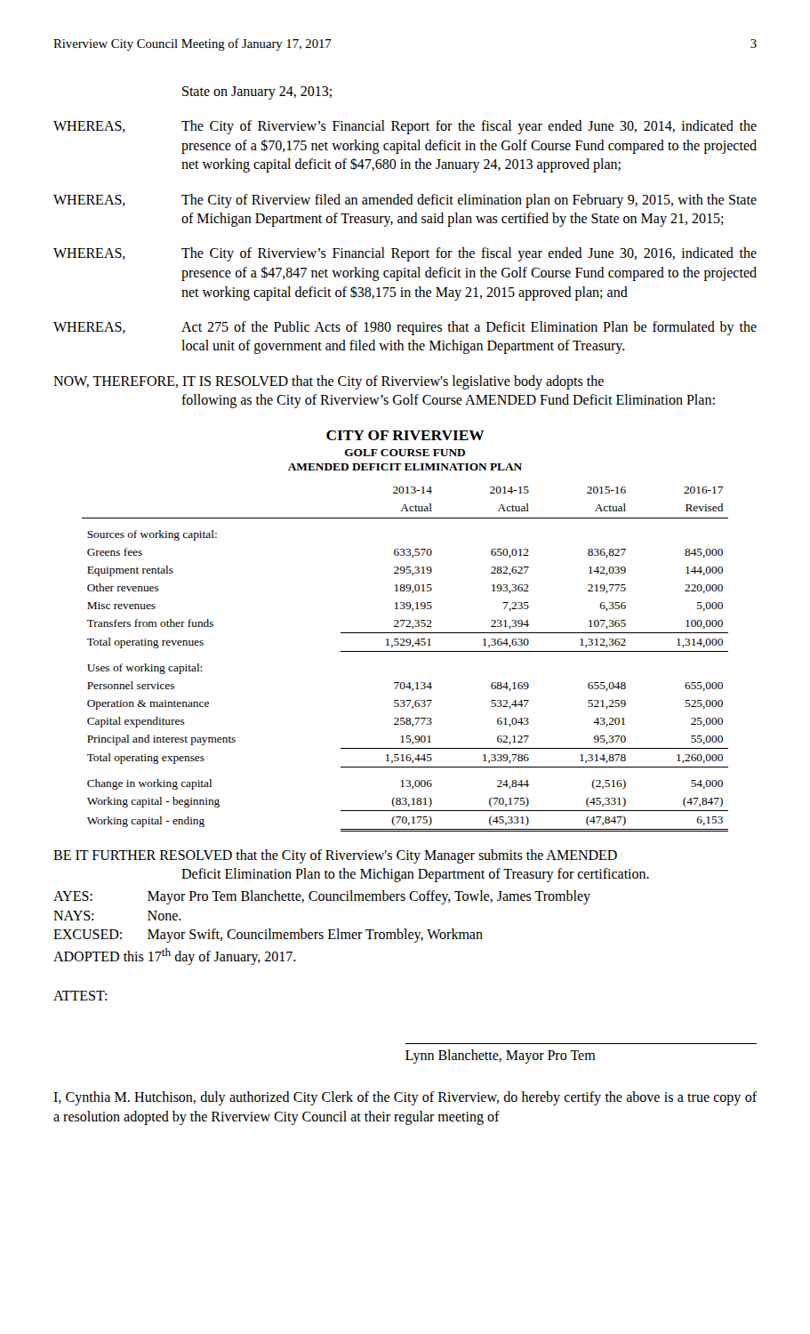Riverview City Council Meeting of January 17, 2017
3
State on January 24, 2013;
Whereas,
The City of Riverview’s Financial Report for the fiscal year ended June 30, 2014, indicated the presence of a $70,175 net working capital deficit in the Golf Course Fund compared to the projected net working capital deficit of $47,680 in the January 24, 2013 approved plan;
Whereas,
The City of Riverview filed an amended deficit elimination plan on February 9, 2015, with the State of Michigan Department of Treasury, and said plan was certified by the State on May 21, 2015;
Whereas,
The City of Riverview’s Financial Report for the fiscal year ended June 30, 2016, indicated the presence of a $47,847 net working capital deficit in the Golf Course Fund compared to the projected net working capital deficit of $38,175 in the May 21, 2015 approved plan; and
Whereas,
Act 275 of the Public Acts of 1980 requires that a Deficit Elimination Plan be formulated by the local unit of government and filed with the Michigan Department of Treasury.
NOW, THEREFORE, IT IS RESOLVED that the City of Riverview's legislative body adopts the
following as the City of Riverview’s Golf Course AMENDED Fund Deficit Elimination Plan:
CITY OF RIVERVIEW
GOLF COURSE FUND
AMENDED DEFICIT ELIMINATION PLAN
| | 2013-14 | 2014-15 | 2015-16 | 2016-17 |
| --- | --- | --- | --- | --- |
| | Actual | Actual | Actual | Revised |
| Sources of working capital: | | | | |
| Greens fees | 633,570 | 650,012 | 836,827 | 845,000 |
| Equipment rentals | 295,319 | 282,627 | 142,039 | 144,000 |
| Other revenues | 189,015 | 193,362 | 219,775 | 220,000 |
| Misc revenues | 139,195 | 7,235 | 6,356 | 5,000 |
| Transfers from other funds | 272,352 | 231,394 | 107,365 | 100,000 |
| Total operating revenues | 1,529,451 | 1,364,630 | 1,312,362 | 1,314,000 |
| Uses of working capital: | | | | |
| Personnel services | 704,134 | 684,169 | 655,048 | 655,000 |
| Operation & maintenance | 537,637 | 532,447 | 521,259 | 525,000 |
| Capital expenditures | 258,773 | 61,043 | 43,201 | 25,000 |
| Principal and interest payments | 15,901 | 62,127 | 95,370 | 55,000 |
| Total operating expenses | 1,516,445 | 1,339,786 | 1,314,878 | 1,260,000 |
| Change in working capital | 13,006 | 24,844 | (2,516) | 54,000 |
| Working capital - beginning | (83,181) | (70,175) | (45,331) | (47,847) |
| Working capital - ending | (70,175) | (45,331) | (47,847) | 6,153 |
BE IT FURTHER RESOLVED that the City of Riverview's City Manager submits the AMENDED
Deficit Elimination Plan to the Michigan Department of Treasury for certification.
AYES:
Mayor Pro Tem Blanchette, Councilmembers Coffey, Towle, James Trombley
NAYS:
None.
EXCUSED:
Mayor Swift, Councilmembers Elmer Trombley, Workman
ADOPTED this 17th day of January, 2017.
ATTEST:
Lynn Blanchette, Mayor Pro Tem
I, Cynthia M. Hutchison, duly authorized City Clerk of the City of Riverview, do hereby certify the above is a true copy of a resolution adopted by the Riverview City Council at their regular meeting of